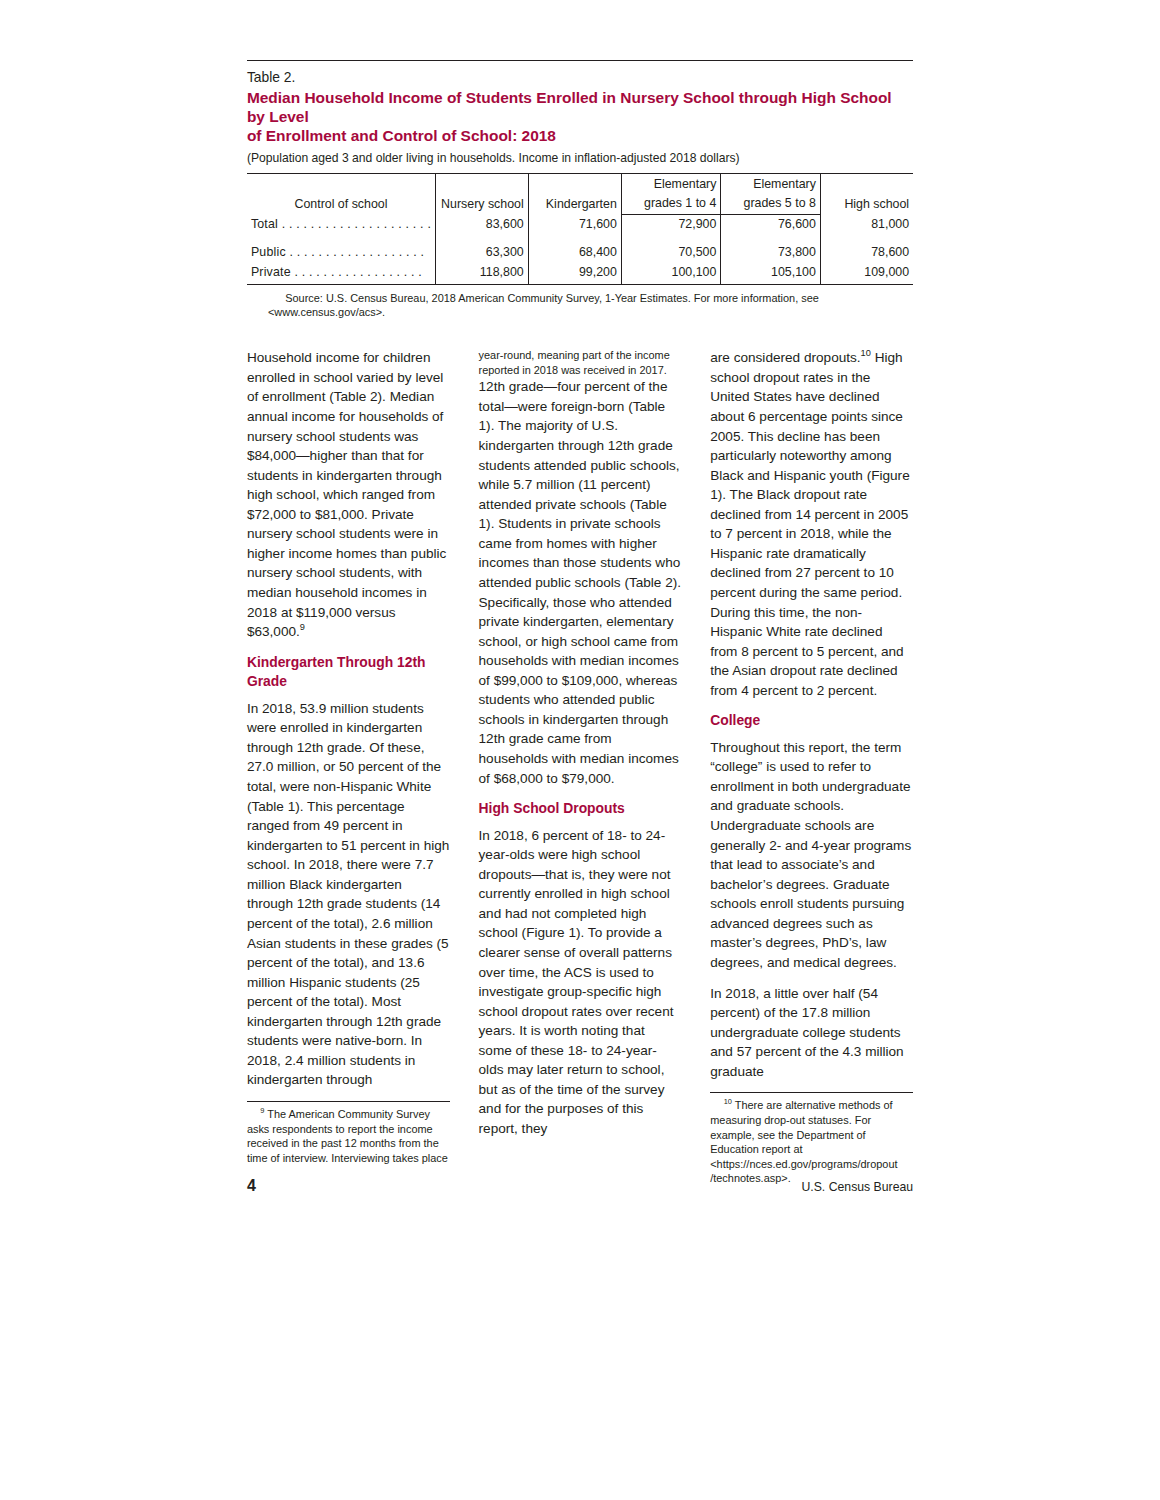Table 2.
Median Household Income of Students Enrolled in Nursery School through High School by Level
of Enrollment and Control of School: 2018
(Population aged 3 and older living in households. Income in inflation-adjusted 2018 dollars)
| Control of school | Nursery school | Kindergarten | Elementary | Elementary | High school |
| --- | --- | --- | --- | --- | --- |
| grades 1 to 4 | grades 5 to 8 |
| Total . . . . . . . . . . . . . . . . . . . . . | 83,600 | 71,600 | 72,900 | 76,600 | 81,000 |
| Public . . . . . . . . . . . . . . . . . . . | 63,300 | 68,400 | 70,500 | 73,800 | 78,600 |
| Private . . . . . . . . . . . . . . . . . . | 118,800 | 99,200 | 100,100 | 105,100 | 109,000 |
Source: U.S. Census Bureau, 2018 American Community Survey, 1-Year Estimates. For more information, see <www.census.gov/acs>.
Household income for children enrolled in school varied by level of enrollment (Table 2). Median annual income for households of nursery school students was $84,000—higher than that for students in kindergarten through high school, which ranged from $72,000 to $81,000. Private nursery school students were in higher income homes than public nursery school students, with median household incomes in 2018 at $119,000 versus $63,000.9
Kindergarten Through 12th Grade
In 2018, 53.9 million students were enrolled in kindergarten through 12th grade. Of these, 27.0 million, or 50 percent of the total, were non-Hispanic White (Table 1). This percentage ranged from 49 percent in kindergarten to 51 percent in high school. In 2018, there were 7.7 million Black kindergarten through 12th grade students (14 percent of the total), 2.6 million Asian students in these grades (5 percent of the total), and 13.6 million Hispanic students (25 percent of the total). Most kindergarten through 12th grade students were native-born. In 2018, 2.4 million students in kindergarten through
9 The American Community Survey asks respondents to report the income received in the past 12 months from the time of interview. Interviewing takes place year-round, meaning part of the income reported in 2018 was received in 2017.
12th grade—four percent of the total—were foreign-born (Table 1). The majority of U.S. kindergarten through 12th grade students attended public schools, while 5.7 million (11 percent) attended private schools (Table 1). Students in private schools came from homes with higher incomes than those students who attended public schools (Table 2). Specifically, those who attended private kindergarten, elementary school, or high school came from households with median incomes of $99,000 to $109,000, whereas students who attended public schools in kindergarten through 12th grade came from households with median incomes of $68,000 to $79,000.
High School Dropouts
In 2018, 6 percent of 18- to 24-year-olds were high school dropouts—that is, they were not currently enrolled in high school and had not completed high school (Figure 1). To provide a clearer sense of overall patterns over time, the ACS is used to investigate group-specific high school dropout rates over recent years. It is worth noting that some of these 18- to 24-year-olds may later return to school, but as of the time of the survey and for the purposes of this report, they
are considered dropouts.10 High school dropout rates in the United States have declined about 6 percentage points since 2005. This decline has been particularly noteworthy among Black and Hispanic youth (Figure 1). The Black dropout rate declined from 14 percent in 2005 to 7 percent in 2018, while the Hispanic rate dramatically declined from 27 percent to 10 percent during the same period. During this time, the non-Hispanic White rate declined from 8 percent to 5 percent, and the Asian dropout rate declined from 4 percent to 2 percent.
College
Throughout this report, the term “college” is used to refer to enrollment in both undergraduate and graduate schools. Undergraduate schools are generally 2- and 4-year programs that lead to associate’s and bachelor’s degrees. Graduate schools enroll students pursuing advanced degrees such as master’s degrees, PhD’s, law degrees, and medical degrees.
In 2018, a little over half (54 percent) of the 17.8 million undergraduate college students and 57 percent of the 4.3 million graduate
10 There are alternative methods of measuring drop-out statuses. For example, see the Department of Education report at <https://nces.ed.gov/programs/dropout /technotes.asp>.
4 U.S. Census Bureau